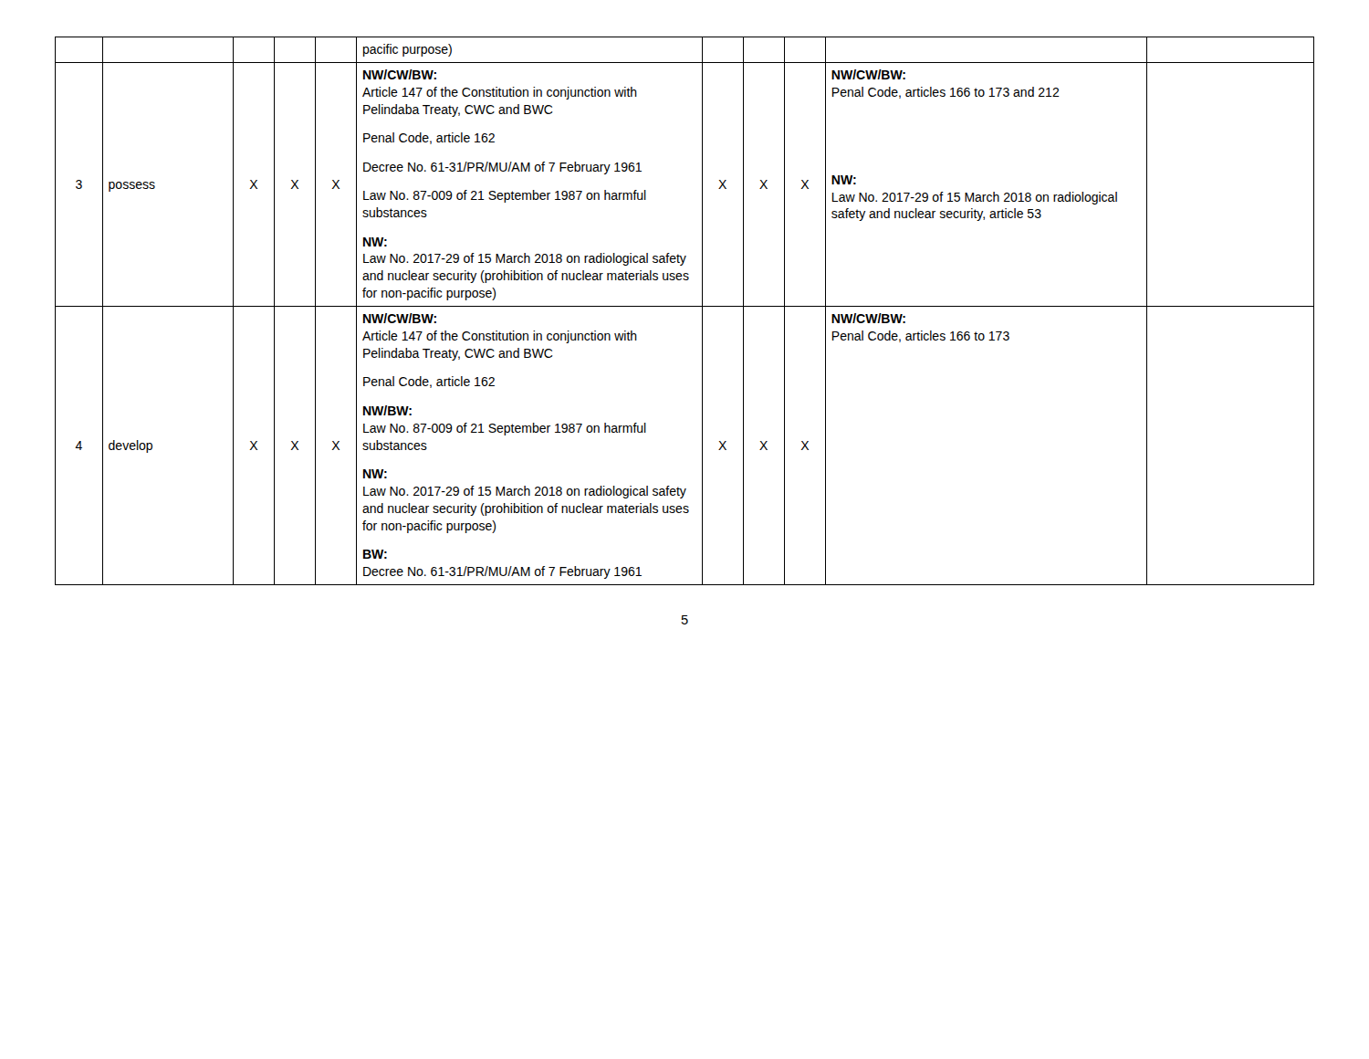| | | | | | pacific purpose) | | | | | |
| 3 | possess | X | X | X | NW/CW/BW: Article 147 of the Constitution in conjunction with Pelindaba Treaty, CWC and BWC Penal Code, article 162 Decree No. 61-31/PR/MU/AM of 7 February 1961 Law No. 87-009 of 21 September 1987 on harmful substances NW: Law No. 2017-29 of 15 March 2018 on radiological safety and nuclear security (prohibition of nuclear materials uses for non-pacific purpose) | X | X | X | NW/CW/BW: Penal Code, articles 166 to 173 and 212 NW: Law No. 2017-29 of 15 March 2018 on radiological safety and nuclear security, article 53 | |
| 4 | develop | X | X | X | NW/CW/BW: Article 147 of the Constitution in conjunction with Pelindaba Treaty, CWC and BWC Penal Code, article 162 NW/BW: Law No. 87-009 of 21 September 1987 on harmful substances NW: Law No. 2017-29 of 15 March 2018 on radiological safety and nuclear security (prohibition of nuclear materials uses for non-pacific purpose) BW: Decree No. 61-31/PR/MU/AM of 7 February 1961 | X | X | X | NW/CW/BW: Penal Code, articles 166 to 173 | |
5